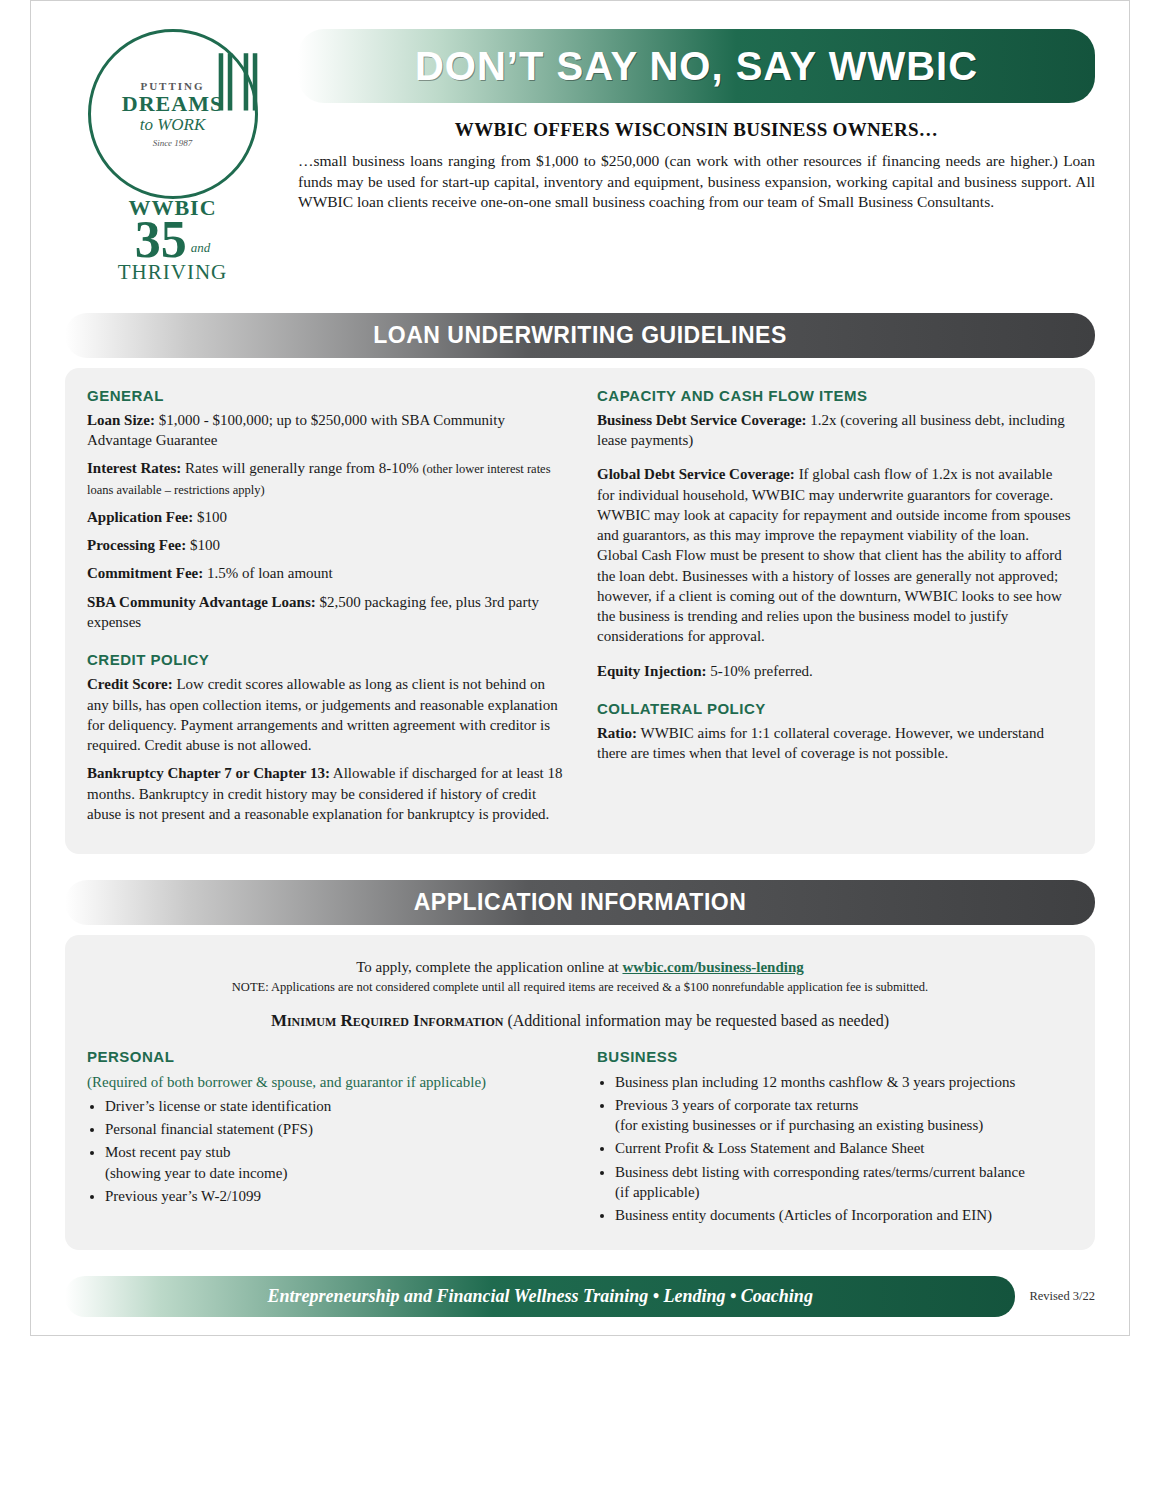∥∥
PUTTING
DREAMS
to WORK
Since 1987
WWBIC
35 and
THRIVING
DON’T SAY NO, SAY WWBIC
WWBIC OFFERS WISCONSIN BUSINESS OWNERS…
…small business loans ranging from $1,000 to $250,000 (can work with other resources if financing needs are higher.) Loan funds may be used for start-up capital, inventory and equipment, business expansion, working capital and business support. All WWBIC loan clients receive one-on-one small business coaching from our team of Small Business Consultants.
LOAN UNDERWRITING GUIDELINES
General
Loan Size: $1,000 - $100,000; up to $250,000 with SBA Community Advantage Guarantee
Interest Rates: Rates will generally range from 8-10% (other lower interest rates loans available – restrictions apply)
Application Fee: $100
Processing Fee: $100
Commitment Fee: 1.5% of loan amount
SBA Community Advantage Loans: $2,500 packaging fee, plus 3rd party expenses
Credit Policy
Credit Score: Low credit scores allowable as long as client is not behind on any bills, has open collection items, or judgements and reasonable explanation for deliquency. Payment arrangements and written agreement with creditor is required. Credit abuse is not allowed.
Bankruptcy Chapter 7 or Chapter 13: Allowable if discharged for at least 18 months. Bankruptcy in credit history may be considered if history of credit abuse is not present and a reasonable explanation for bankruptcy is provided.
Capacity and Cash Flow Items
Business Debt Service Coverage: 1.2x (covering all business debt, including lease payments)
Global Debt Service Coverage: If global cash flow of 1.2x is not available for individual household, WWBIC may underwrite guarantors for coverage. WWBIC may look at capacity for repayment and outside income from spouses and guarantors, as this may improve the repayment viability of the loan. Global Cash Flow must be present to show that client has the ability to afford the loan debt. Businesses with a history of losses are generally not approved; however, if a client is coming out of the downturn, WWBIC looks to see how the business is trending and relies upon the business model to justify considerations for approval.
Equity Injection: 5-10% preferred.
Collateral Policy
Ratio: WWBIC aims for 1:1 collateral coverage. However, we understand there are times when that level of coverage is not possible.
APPLICATION INFORMATION
To apply, complete the application online at wwbic.com/business-lending
NOTE: Applications are not considered complete until all required items are received & a $100 nonrefundable application fee is submitted.
Minimum Required Information (Additional information may be requested based as needed)
Personal
(Required of both borrower & spouse, and guarantor if applicable)
Driver’s license or state identification
Personal financial statement (PFS)
Most recent pay stub(showing year to date income)
Previous year’s W-2/1099
Business
Business plan including 12 months cashflow & 3 years projections
Previous 3 years of corporate tax returns(for existing businesses or if purchasing an existing business)
Current Profit & Loss Statement and Balance Sheet
Business debt listing with corresponding rates/terms/current balance(if applicable)
Business entity documents (Articles of Incorporation and EIN)
Entrepreneurship and Financial Wellness Training • Lending • Coaching
Revised 3/22